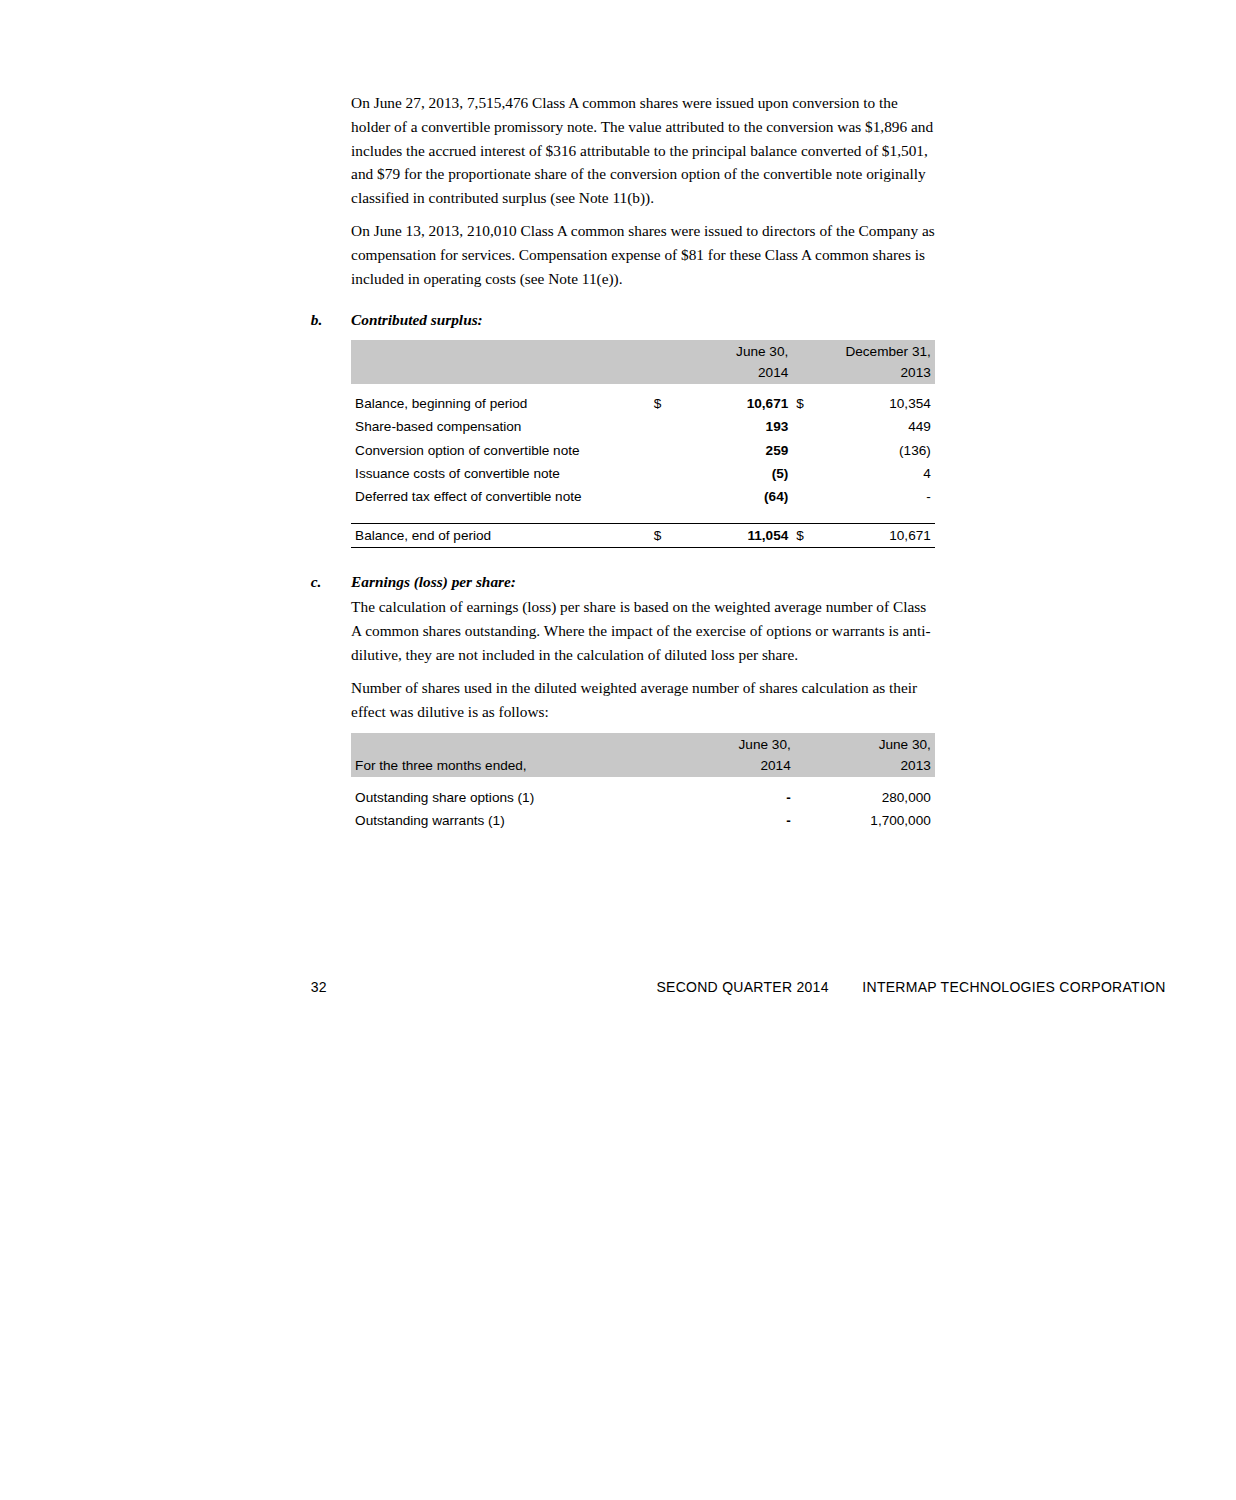On June 27, 2013, 7,515,476 Class A common shares were issued upon conversion to the holder of a convertible promissory note. The value attributed to the conversion was $1,896 and includes the accrued interest of $316 attributable to the principal balance converted of $1,501, and $79 for the proportionate share of the conversion option of the convertible note originally classified in contributed surplus (see Note 11(b)).
On June 13, 2013, 210,010 Class A common shares were issued to directors of the Company as compensation for services. Compensation expense of $81 for these Class A common shares is included in operating costs (see Note 11(e)).
b.
Contributed surplus:
| | June 30, 2014 | December 31, 2013 |
| --- | --- | --- |
| Balance, beginning of period | $ | 10,671 | $ | 10,354 |
| Share-based compensation | | 193 | | 449 |
| Conversion option of convertible note | | 259 | | (136) |
| Issuance costs of convertible note | | (5) | | 4 |
| Deferred tax effect of convertible note | | (64) | | - |
| Balance, end of period | $ | 11,054 | $ | 10,671 |
c.
Earnings (loss) per share:
The calculation of earnings (loss) per share is based on the weighted average number of Class A common shares outstanding. Where the impact of the exercise of options or warrants is anti-dilutive, they are not included in the calculation of diluted loss per share.
Number of shares used in the diluted weighted average number of shares calculation as their effect was dilutive is as follows:
| For the three months ended, | June 30, 2014 | June 30, 2013 |
| --- | --- | --- |
| Outstanding share options (1) | - | 280,000 |
| Outstanding warrants (1) | - | 1,700,000 |
32
SECOND QUARTER 2014
INTERMAP TECHNOLOGIES CORPORATION